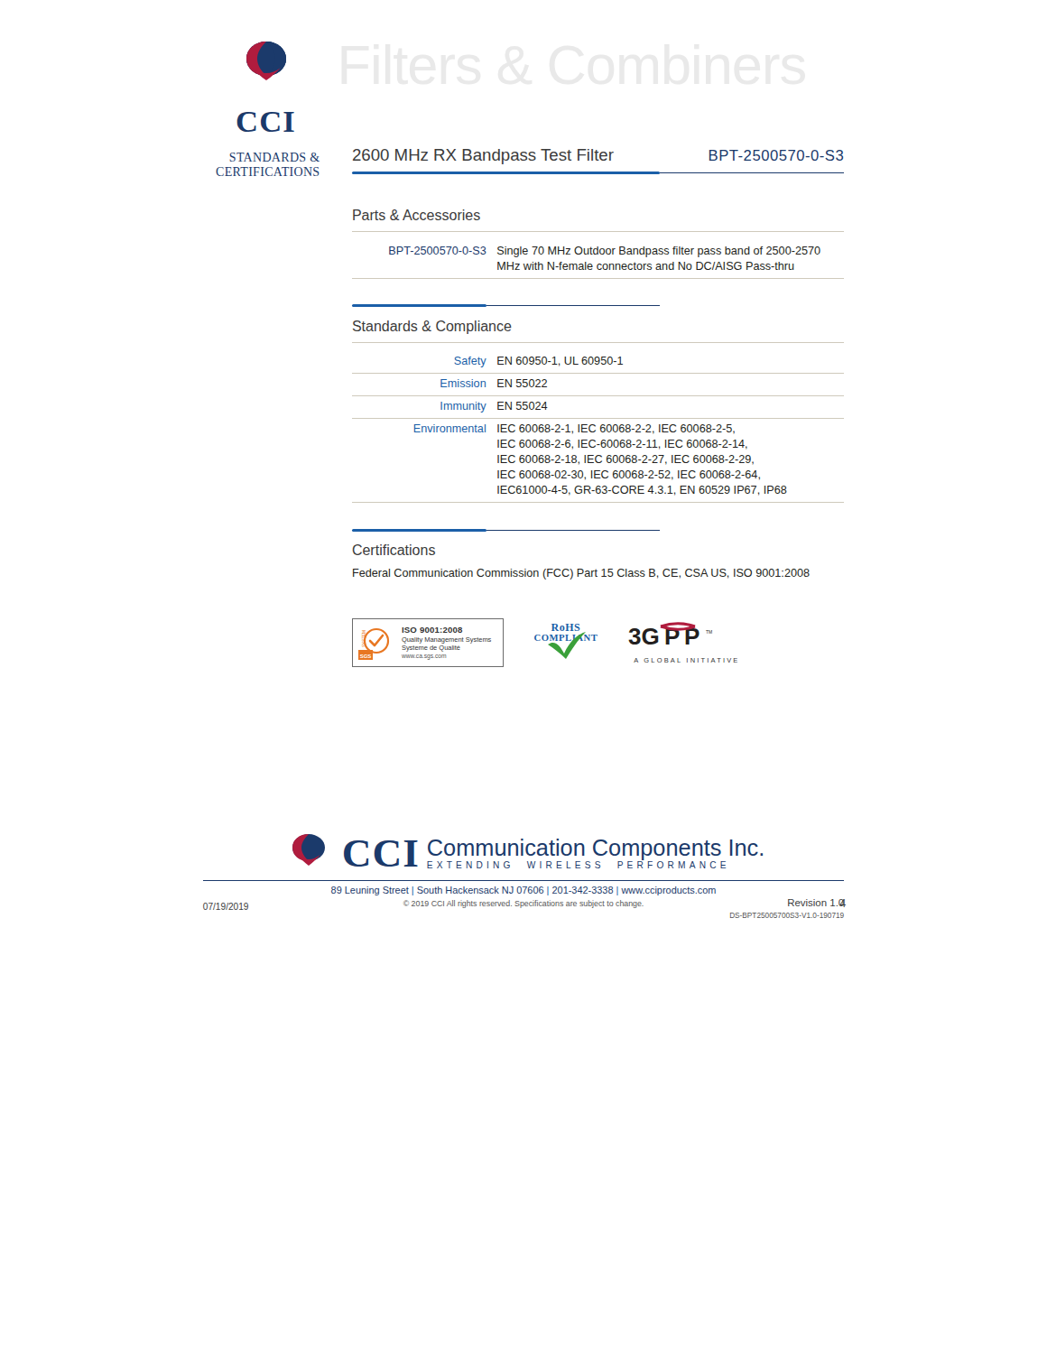CCI
Filters & Combiners
STANDARDS &
CERTIFICATIONS
2600 MHz RX Bandpass Test Filter
BPT-2500570-0-S3
Parts & Accessories
| BPT-2500570-0-S3 | Single 70 MHz Outdoor Bandpass filter pass band of 2500-2570 MHz with N-female connectors and No DC/AISG Pass-thru |
Standards & Compliance
| Safety | EN 60950-1, UL 60950-1 |
| Emission | EN 55022 |
| Immunity | EN 55024 |
| Environmental | IEC 60068-2-1, IEC 60068-2-2, IEC 60068-2-5, IEC 60068-2-6, IEC-60068-2-11, IEC 60068-2-14, IEC 60068-2-18, IEC 60068-2-27, IEC 60068-2-29, IEC 60068-02-30, IEC 60068-2-52, IEC 60068-2-64, IEC61000-4-5, GR-63-CORE 4.3.1, EN 60529 IP67, IP68 |
Certifications
Federal Communication Commission (FCC) Part 15 Class B, CE, CSA US, ISO 9001:2008
SGS SYSTEM
ISO 9001:2008 Quality Management Systems
Systeme de Qualité
www.ca.sgs.com
RoHS
COMPLIANT
3G P P TM
A GLOBAL INITIATIVE
CCI
Communication Components Inc.
EXTENDING WIRELESS PERFORMANCE
89 Leuning Street | South Hackensack NJ 07606 | 201-342-3338 | www.cciproducts.com
07/19/2019
© 2019 CCI All rights reserved. Specifications are subject to change.
Revision 1.0
DS-BPT25005700S3-V1.0-190719
4